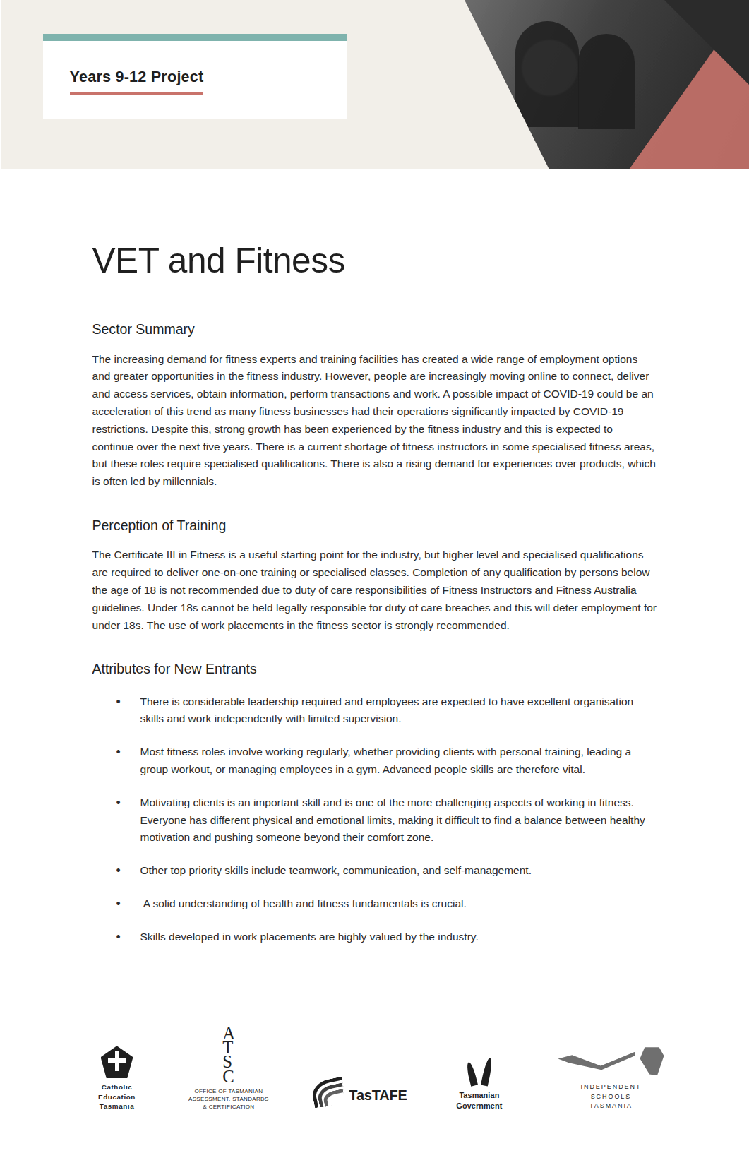Years 9-12 Project
VET and Fitness
Sector Summary
The increasing demand for fitness experts and training facilities has created a wide range of employment options and greater opportunities in the fitness industry. However, people are increasingly moving online to connect, deliver and access services, obtain information, perform transactions and work. A possible impact of COVID-19 could be an acceleration of this trend as many fitness businesses had their operations significantly impacted by COVID-19 restrictions. Despite this, strong growth has been experienced by the fitness industry and this is expected to continue over the next five years. There is a current shortage of fitness instructors in some specialised fitness areas, but these roles require specialised qualifications. There is also a rising demand for experiences over products, which is often led by millennials.
Perception of Training
The Certificate III in Fitness is a useful starting point for the industry, but higher level and specialised qualifications are required to deliver one-on-one training or specialised classes. Completion of any qualification by persons below the age of 18 is not recommended due to duty of care responsibilities of Fitness Instructors and Fitness Australia guidelines. Under 18s cannot be held legally responsible for duty of care breaches and this will deter employment for under 18s. The use of work placements in the fitness sector is strongly recommended.
Attributes for New Entrants
There is considerable leadership required and employees are expected to have excellent organisation skills and work independently with limited supervision.
Most fitness roles involve working regularly, whether providing clients with personal training, leading a group workout, or managing employees in a gym. Advanced people skills are therefore vital.
Motivating clients is an important skill and is one of the more challenging aspects of working in fitness. Everyone has different physical and emotional limits, making it difficult to find a balance between healthy motivation and pushing someone beyond their comfort zone.
Other top priority skills include teamwork, communication, and self-management.
A solid understanding of health and fitness fundamentals is crucial.
Skills developed in work placements are highly valued by the industry.
Catholic
Education
Tasmania
A
T
S
C
OFFICE OF TASMANIAN
ASSESSMENT, STANDARDS
& CERTIFICATION
TasTAFE
Tasmanian
Government
INDEPENDENT
SCHOOLS
TASMANIA